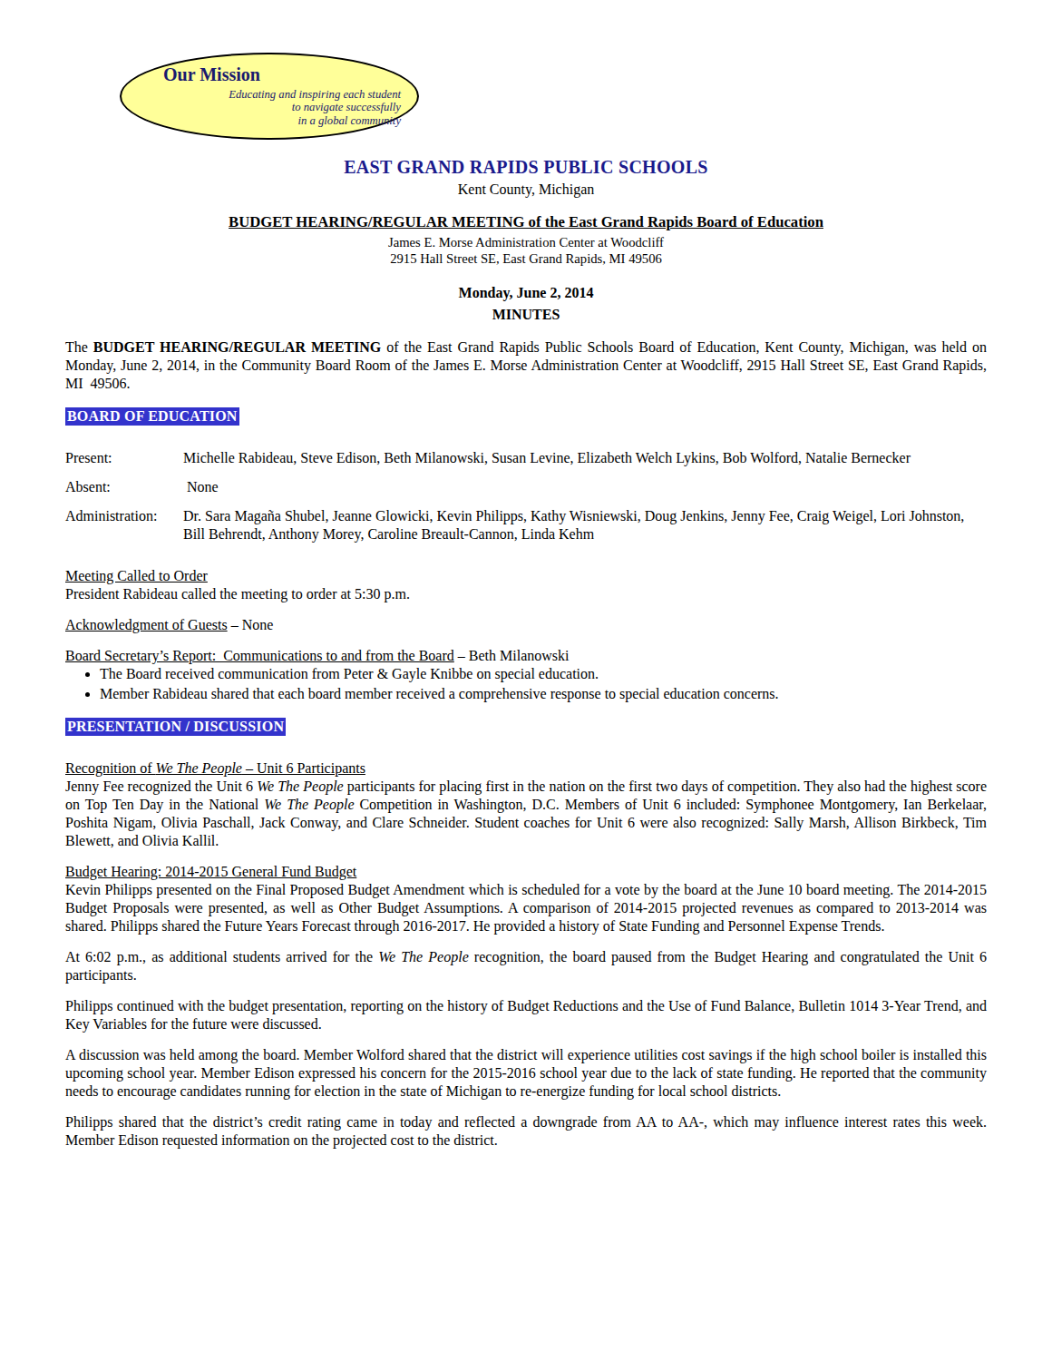Our Mission
Educating and inspiring each student
to navigate successfully
in a global community
EAST GRAND RAPIDS PUBLIC SCHOOLS
Kent County, Michigan
BUDGET HEARING/REGULAR MEETING of the East Grand Rapids Board of Education
James E. Morse Administration Center at Woodcliff
2915 Hall Street SE, East Grand Rapids, MI 49506
Monday, June 2, 2014
MINUTES
The BUDGET HEARING/REGULAR MEETING of the East Grand Rapids Public Schools Board of Education, Kent County, Michigan, was held on Monday, June 2, 2014, in the Community Board Room of the James E. Morse Administration Center at Woodcliff, 2915 Hall Street SE, East Grand Rapids, MI 49506.
BOARD OF EDUCATION
| Present: | Michelle Rabideau, Steve Edison, Beth Milanowski, Susan Levine, Elizabeth Welch Lykins, Bob Wolford, Natalie Bernecker |
| Absent: | None |
| Administration: | Dr. Sara Magaña Shubel, Jeanne Glowicki, Kevin Philipps, Kathy Wisniewski, Doug Jenkins, Jenny Fee, Craig Weigel, Lori Johnston, Bill Behrendt, Anthony Morey, Caroline Breault-Cannon, Linda Kehm |
Meeting Called to Order
President Rabideau called the meeting to order at 5:30 p.m.
Acknowledgment of Guests – None
Board Secretary’s Report: Communications to and from the Board – Beth Milanowski
The Board received communication from Peter & Gayle Knibbe on special education.
Member Rabideau shared that each board member received a comprehensive response to special education concerns.
PRESENTATION / DISCUSSION
Recognition of We The People – Unit 6 Participants
Jenny Fee recognized the Unit 6 We The People participants for placing first in the nation on the first two days of competition. They also had the highest score on Top Ten Day in the National We The People Competition in Washington, D.C. Members of Unit 6 included: Symphonee Montgomery, Ian Berkelaar, Poshita Nigam, Olivia Paschall, Jack Conway, and Clare Schneider. Student coaches for Unit 6 were also recognized: Sally Marsh, Allison Birkbeck, Tim Blewett, and Olivia Kallil.
Budget Hearing: 2014-2015 General Fund Budget
Kevin Philipps presented on the Final Proposed Budget Amendment which is scheduled for a vote by the board at the June 10 board meeting. The 2014-2015 Budget Proposals were presented, as well as Other Budget Assumptions. A comparison of 2014-2015 projected revenues as compared to 2013-2014 was shared. Philipps shared the Future Years Forecast through 2016-2017. He provided a history of State Funding and Personnel Expense Trends.
At 6:02 p.m., as additional students arrived for the We The People recognition, the board paused from the Budget Hearing and congratulated the Unit 6 participants.
Philipps continued with the budget presentation, reporting on the history of Budget Reductions and the Use of Fund Balance, Bulletin 1014 3-Year Trend, and Key Variables for the future were discussed.
A discussion was held among the board. Member Wolford shared that the district will experience utilities cost savings if the high school boiler is installed this upcoming school year. Member Edison expressed his concern for the 2015-2016 school year due to the lack of state funding. He reported that the community needs to encourage candidates running for election in the state of Michigan to re-energize funding for local school districts.
Philipps shared that the district’s credit rating came in today and reflected a downgrade from AA to AA-, which may influence interest rates this week. Member Edison requested information on the projected cost to the district.